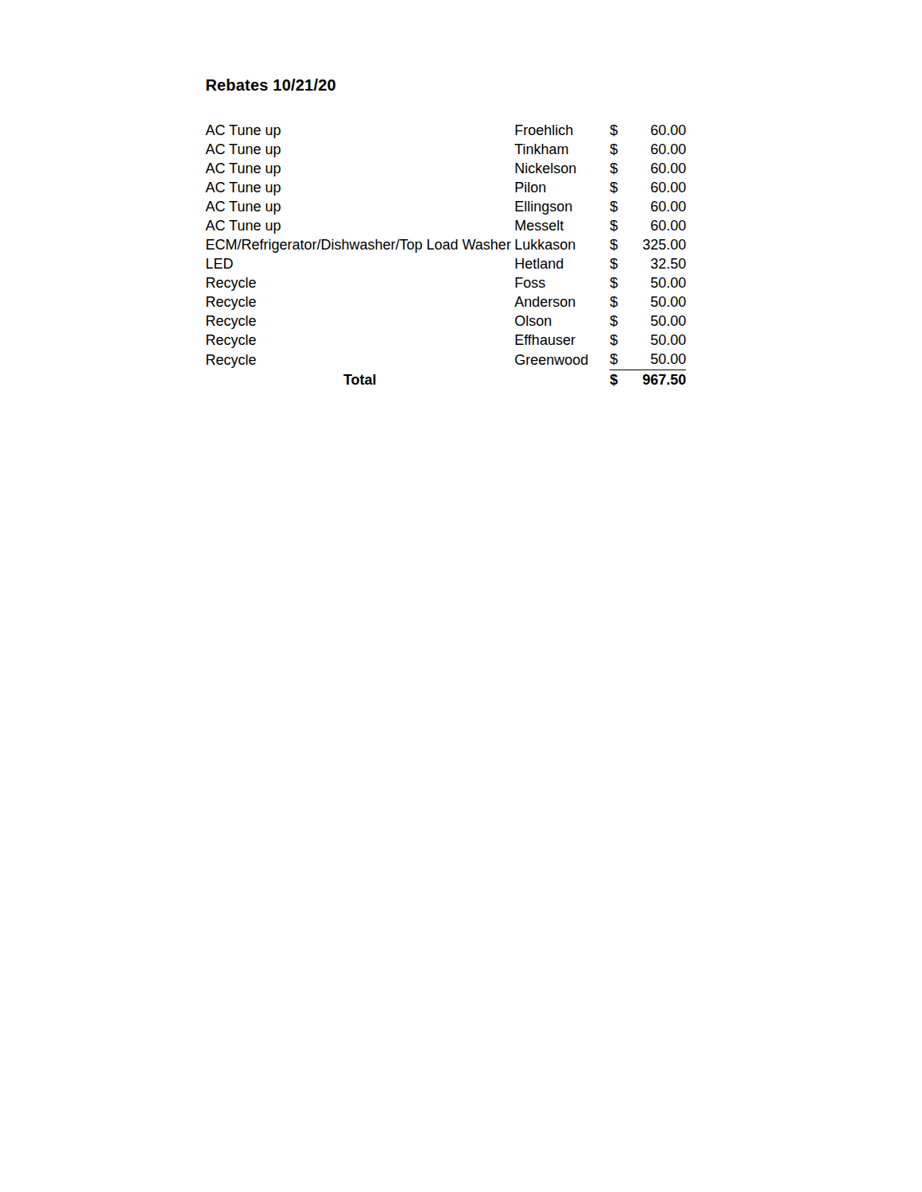Rebates 10/21/20
| AC Tune up | Froehlich | $ | 60.00 |
| AC Tune up | Tinkham | $ | 60.00 |
| AC Tune up | Nickelson | $ | 60.00 |
| AC Tune up | Pilon | $ | 60.00 |
| AC Tune up | Ellingson | $ | 60.00 |
| AC Tune up | Messelt | $ | 60.00 |
| ECM/Refrigerator/Dishwasher/Top Load Washer | Lukkason | $ | 325.00 |
| LED | Hetland | $ | 32.50 |
| Recycle | Foss | $ | 50.00 |
| Recycle | Anderson | $ | 50.00 |
| Recycle | Olson | $ | 50.00 |
| Recycle | Effhauser | $ | 50.00 |
| Recycle | Greenwood | $ | 50.00 |
| Total | | $ | 967.50 |